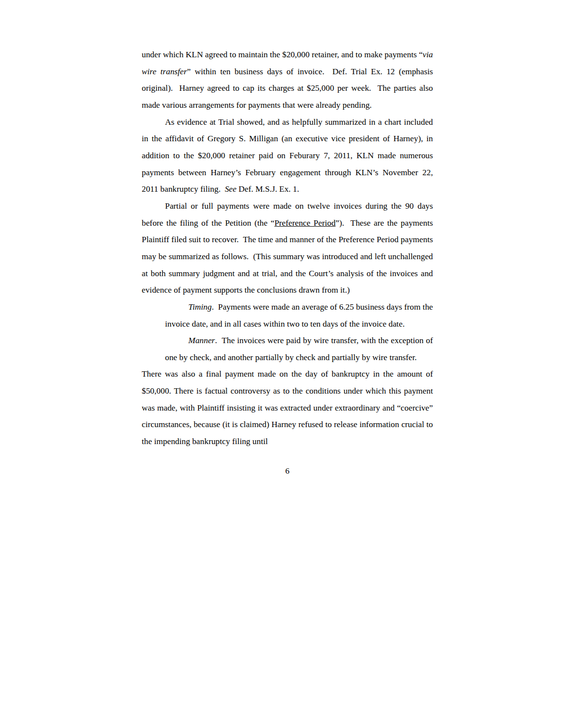under which KLN agreed to maintain the $20,000 retainer, and to make payments “via wire transfer” within ten business days of invoice. Def. Trial Ex. 12 (emphasis original). Harney agreed to cap its charges at $25,000 per week. The parties also made various arrangements for payments that were already pending.
As evidence at Trial showed, and as helpfully summarized in a chart included in the affidavit of Gregory S. Milligan (an executive vice president of Harney), in addition to the $20,000 retainer paid on Feburary 7, 2011, KLN made numerous payments between Harney’s February engagement through KLN’s November 22, 2011 bankruptcy filing. See Def. M.S.J. Ex. 1.
Partial or full payments were made on twelve invoices during the 90 days before the filing of the Petition (the “Preference Period”). These are the payments Plaintiff filed suit to recover. The time and manner of the Preference Period payments may be summarized as follows. (This summary was introduced and left unchallenged at both summary judgment and at trial, and the Court’s analysis of the invoices and evidence of payment supports the conclusions drawn from it.)
Timing. Payments were made an average of 6.25 business days from the invoice date, and in all cases within two to ten days of the invoice date.
Manner. The invoices were paid by wire transfer, with the exception of one by check, and another partially by check and partially by wire transfer.
There was also a final payment made on the day of bankruptcy in the amount of $50,000. There is factual controversy as to the conditions under which this payment was made, with Plaintiff insisting it was extracted under extraordinary and “coercive” circumstances, because (it is claimed) Harney refused to release information crucial to the impending bankruptcy filing until
6